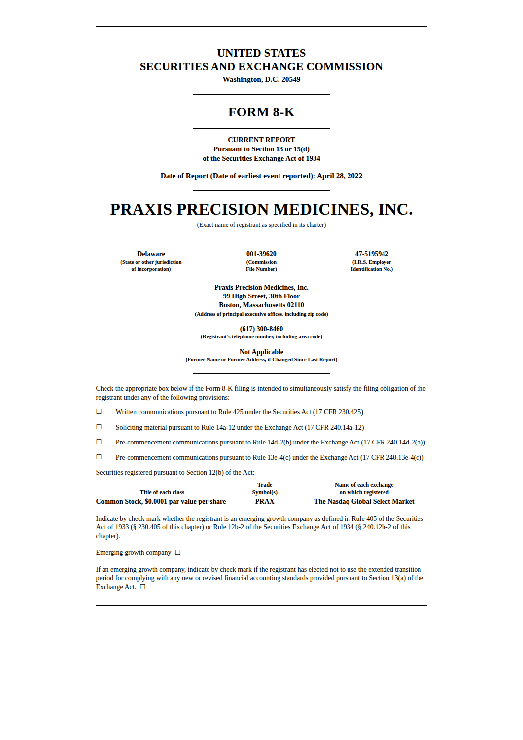UNITED STATES
SECURITIES AND EXCHANGE COMMISSION
Washington, D.C. 20549
FORM 8-K
CURRENT REPORT
Pursuant to Section 13 or 15(d)
of the Securities Exchange Act of 1934
Date of Report (Date of earliest event reported): April 28, 2022
PRAXIS PRECISION MEDICINES, INC.
(Exact name of registrant as specified in its charter)
| Delaware | 001-39620 | 47-5195942 |
| (State or other jurisdiction of incorporation) | (Commission File Number) | (I.R.S. Employer Identification No.) |
Praxis Precision Medicines, Inc.
99 High Street, 30th Floor
Boston, Massachusetts 02110
(Address of principal executive offices, including zip code)
(617) 300-8460
(Registrant’s telephone number, including area code)
Not Applicable
(Former Name or Former Address, if Changed Since Last Report)
Check the appropriate box below if the Form 8-K filing is intended to simultaneously satisfy the filing obligation of the registrant under any of the following provisions:
☐
Written communications pursuant to Rule 425 under the Securities Act (17 CFR 230.425)
☐
Soliciting material pursuant to Rule 14a-12 under the Exchange Act (17 CFR 240.14a-12)
☐
Pre-commencement communications pursuant to Rule 14d-2(b) under the Exchange Act (17 CFR 240.14d-2(b))
☐
Pre-commencement communications pursuant to Rule 13e-4(c) under the Exchange Act (17 CFR 240.13e-4(c))
Securities registered pursuant to Section 12(b) of the Act:
| Title of each class | Trade Symbol(s) | Name of each exchange on which registered |
| Common Stock, $0.0001 par value per share | PRAX | The Nasdaq Global Select Market |
Indicate by check mark whether the registrant is an emerging growth company as defined in Rule 405 of the Securities Act of 1933 (§ 230.405 of this chapter) or Rule 12b-2 of the Securities Exchange Act of 1934 (§ 240.12b-2 of this chapter).
Emerging growth company ☐
If an emerging growth company, indicate by check mark if the registrant has elected not to use the extended transition period for complying with any new or revised financial accounting standards provided pursuant to Section 13(a) of the Exchange Act. ☐